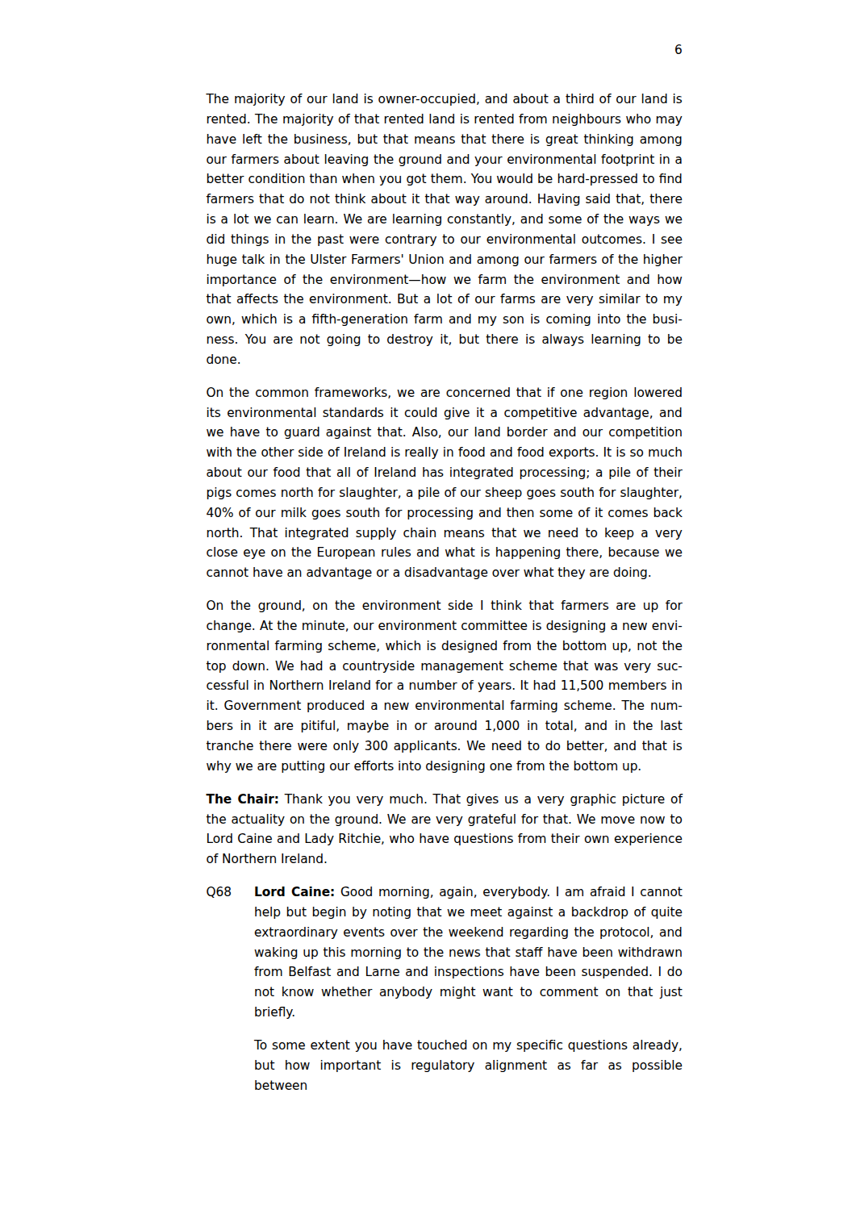6
The majority of our land is owner-occupied, and about a third of our land is rented. The majority of that rented land is rented from neighbours who may have left the business, but that means that there is great thinking among our farmers about leaving the ground and your environmental footprint in a better condition than when you got them. You would be hard-pressed to find farmers that do not think about it that way around. Having said that, there is a lot we can learn. We are learning constantly, and some of the ways we did things in the past were contrary to our environmental outcomes. I see huge talk in the Ulster Farmers' Union and among our farmers of the higher importance of the environment—how we farm the environment and how that affects the environment. But a lot of our farms are very similar to my own, which is a fifth-generation farm and my son is coming into the business. You are not going to destroy it, but there is always learning to be done.
On the common frameworks, we are concerned that if one region lowered its environmental standards it could give it a competitive advantage, and we have to guard against that. Also, our land border and our competition with the other side of Ireland is really in food and food exports. It is so much about our food that all of Ireland has integrated processing; a pile of their pigs comes north for slaughter, a pile of our sheep goes south for slaughter, 40% of our milk goes south for processing and then some of it comes back north. That integrated supply chain means that we need to keep a very close eye on the European rules and what is happening there, because we cannot have an advantage or a disadvantage over what they are doing.
On the ground, on the environment side I think that farmers are up for change. At the minute, our environment committee is designing a new environmental farming scheme, which is designed from the bottom up, not the top down. We had a countryside management scheme that was very successful in Northern Ireland for a number of years. It had 11,500 members in it. Government produced a new environmental farming scheme. The numbers in it are pitiful, maybe in or around 1,000 in total, and in the last tranche there were only 300 applicants. We need to do better, and that is why we are putting our efforts into designing one from the bottom up.
The Chair: Thank you very much. That gives us a very graphic picture of the actuality on the ground. We are very grateful for that. We move now to Lord Caine and Lady Ritchie, who have questions from their own experience of Northern Ireland.
Q68
Lord Caine: Good morning, again, everybody. I am afraid I cannot help but begin by noting that we meet against a backdrop of quite extraordinary events over the weekend regarding the protocol, and waking up this morning to the news that staff have been withdrawn from Belfast and Larne and inspections have been suspended. I do not know whether anybody might want to comment on that just briefly.
To some extent you have touched on my specific questions already, but how important is regulatory alignment as far as possible between